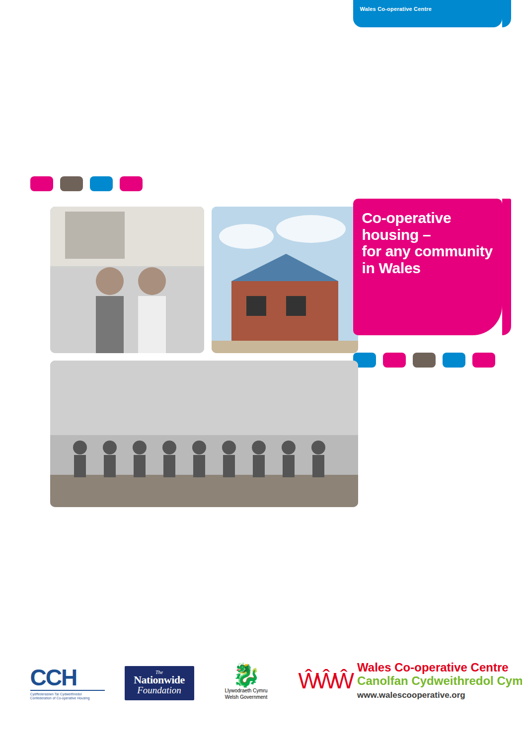Wales Co-operative Centre
Co-operative
housing –
for any community
in Wales
CCH
Cydffederasiwn Tai Cydweithredol
Confederation of Co-operative Housing
The
Nationwide
Foundation
🐉
Llywodraeth Cymru
Welsh Government
ŴŴŴ
Wales Co-operative Centre
Canolfan Cydweithredol Cymru
www.walescooperative.org